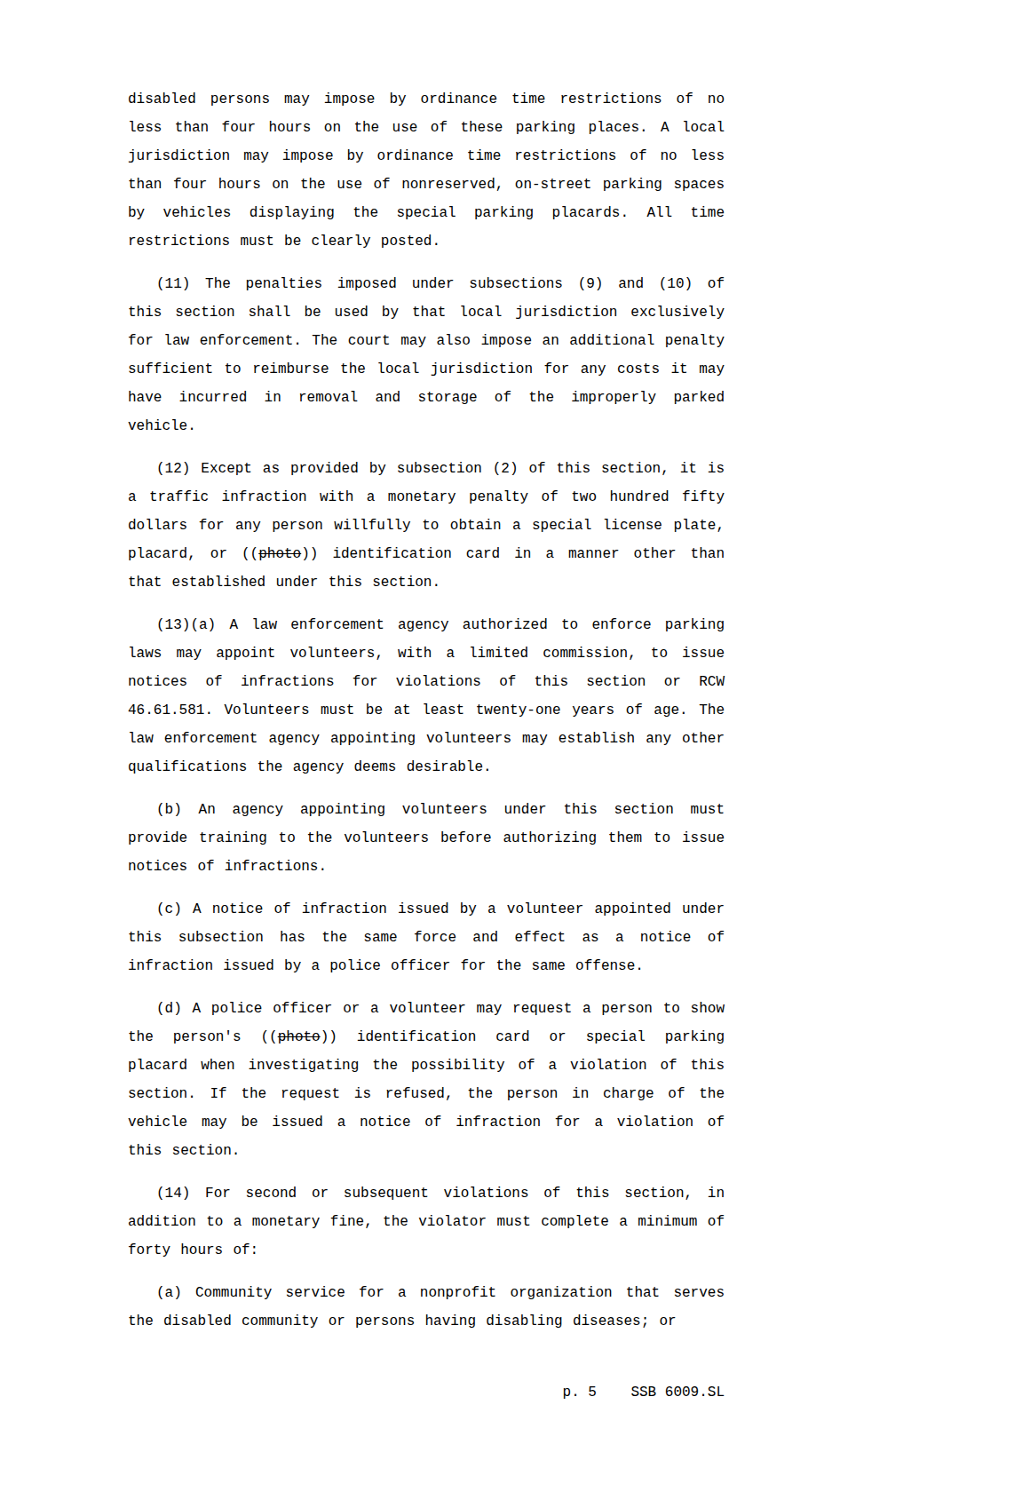disabled persons may impose by ordinance time restrictions of no less than four hours on the use of these parking places. A local jurisdiction may impose by ordinance time restrictions of no less than four hours on the use of nonreserved, on-street parking spaces by vehicles displaying the special parking placards. All time restrictions must be clearly posted.
(11) The penalties imposed under subsections (9) and (10) of this section shall be used by that local jurisdiction exclusively for law enforcement. The court may also impose an additional penalty sufficient to reimburse the local jurisdiction for any costs it may have incurred in removal and storage of the improperly parked vehicle.
(12) Except as provided by subsection (2) of this section, it is a traffic infraction with a monetary penalty of two hundred fifty dollars for any person willfully to obtain a special license plate, placard, or ((photo)) identification card in a manner other than that established under this section.
(13)(a) A law enforcement agency authorized to enforce parking laws may appoint volunteers, with a limited commission, to issue notices of infractions for violations of this section or RCW 46.61.581. Volunteers must be at least twenty-one years of age. The law enforcement agency appointing volunteers may establish any other qualifications the agency deems desirable.
(b) An agency appointing volunteers under this section must provide training to the volunteers before authorizing them to issue notices of infractions.
(c) A notice of infraction issued by a volunteer appointed under this subsection has the same force and effect as a notice of infraction issued by a police officer for the same offense.
(d) A police officer or a volunteer may request a person to show the person's ((photo)) identification card or special parking placard when investigating the possibility of a violation of this section. If the request is refused, the person in charge of the vehicle may be issued a notice of infraction for a violation of this section.
(14) For second or subsequent violations of this section, in addition to a monetary fine, the violator must complete a minimum of forty hours of:
(a) Community service for a nonprofit organization that serves the disabled community or persons having disabling diseases; or
p. 5 SSB 6009.SL